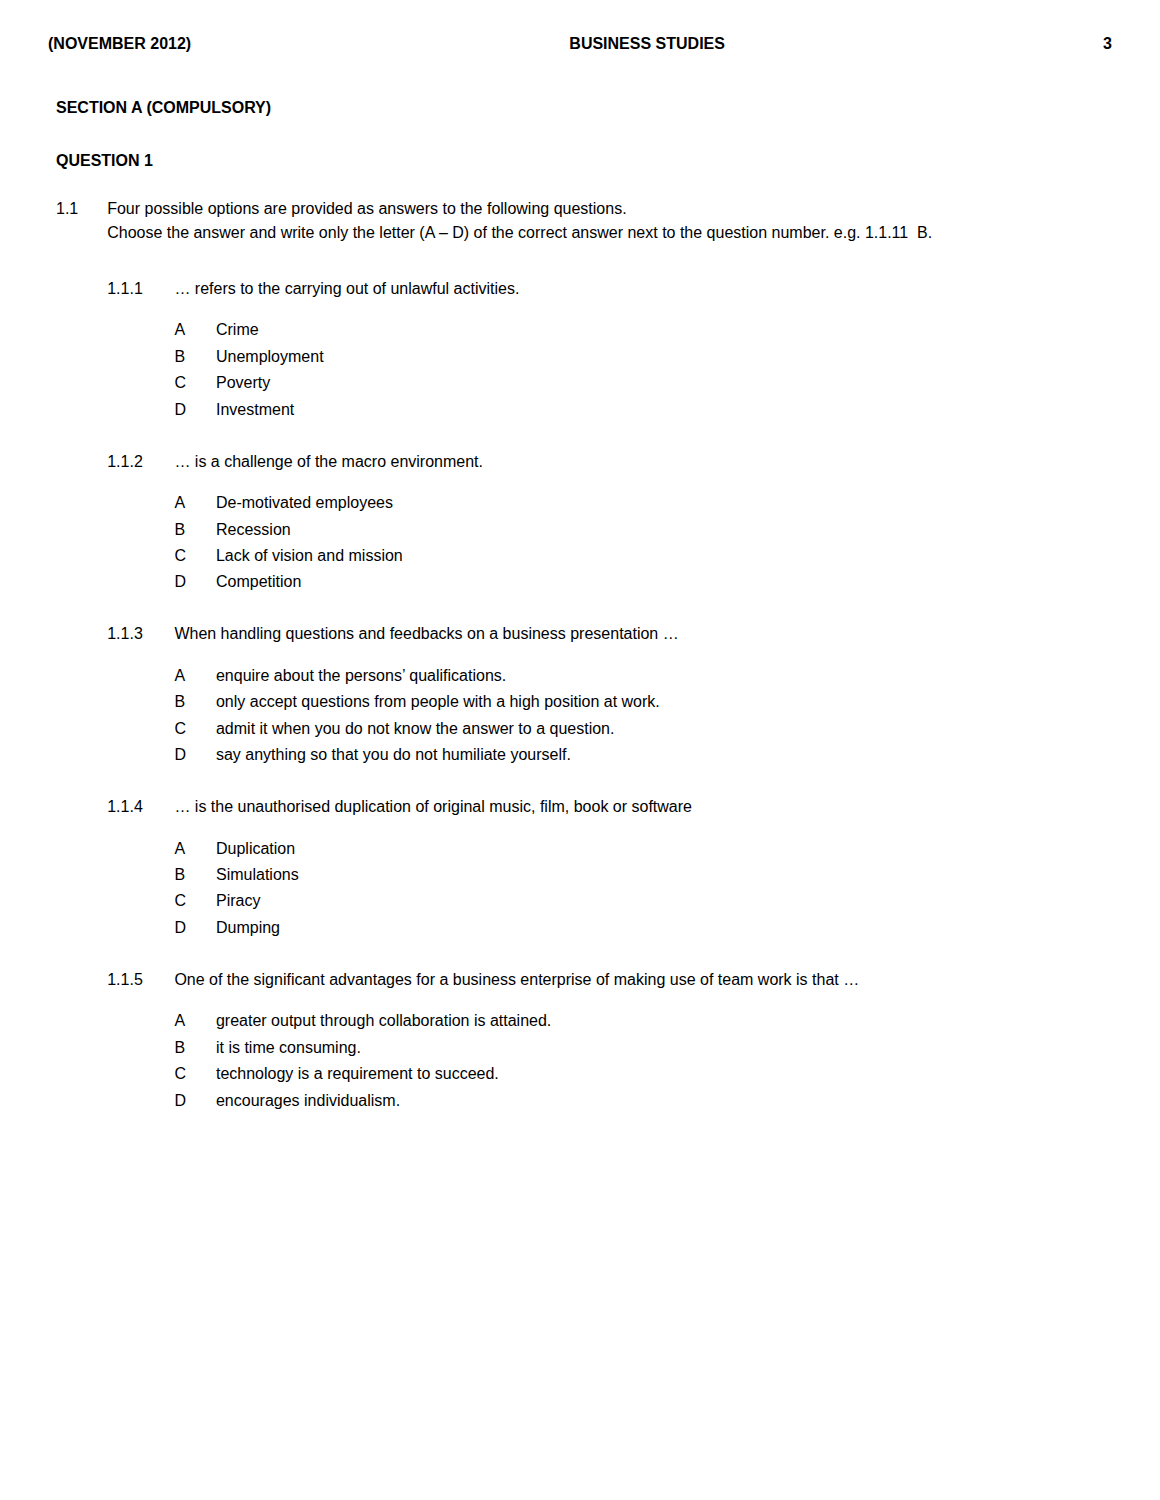(NOVEMBER 2012) BUSINESS STUDIES 3
SECTION A (COMPULSORY)
QUESTION 1
1.1 Four possible options are provided as answers to the following questions.
Choose the answer and write only the letter (A – D) of the correct answer next to the question number. e.g. 1.1.11 B.
1.1.1
… refers to the carrying out of unlawful activities.
ACrime
BUnemployment
CPoverty
DInvestment
1.1.2
… is a challenge of the macro environment.
ADe-motivated employees
BRecession
CLack of vision and mission
DCompetition
1.1.3
When handling questions and feedbacks on a business presentation …
Aenquire about the persons’ qualifications.
Bonly accept questions from people with a high position at work.
Cadmit it when you do not know the answer to a question.
Dsay anything so that you do not humiliate yourself.
1.1.4
… is the unauthorised duplication of original music, film, book or software
ADuplication
BSimulations
CPiracy
DDumping
1.1.5
One of the significant advantages for a business enterprise of making use of team work is that …
Agreater output through collaboration is attained.
Bit is time consuming.
Ctechnology is a requirement to succeed.
Dencourages individualism.